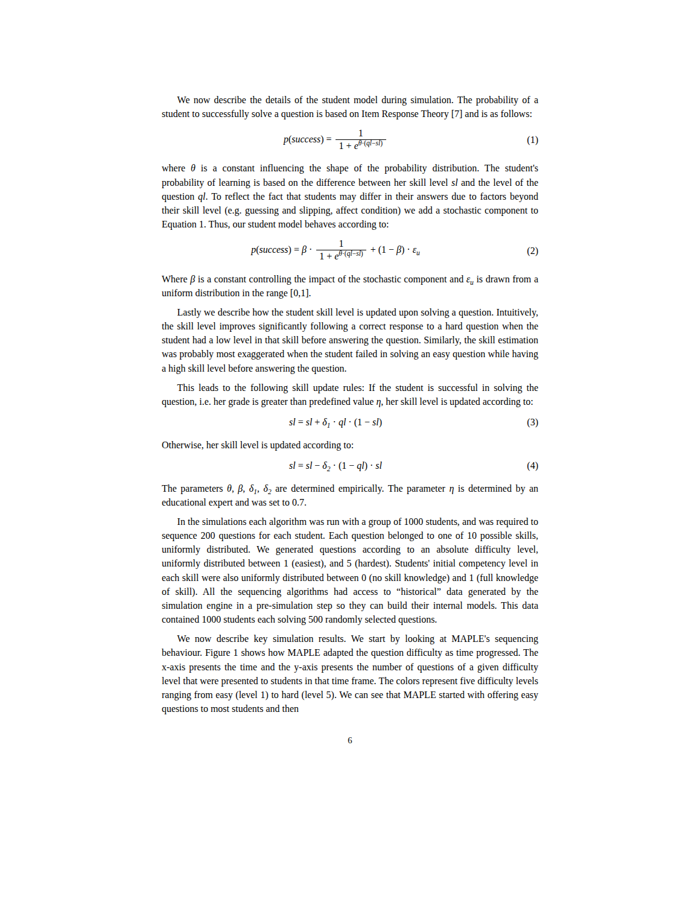We now describe the details of the student model during simulation. The probability of a student to successfully solve a question is based on Item Response Theory [7] and is as follows:
p(success) = 1 1 + eθ·(ql−sl)
(1)
where θ is a constant influencing the shape of the probability distribution. The student's probability of learning is based on the difference between her skill level sl and the level of the question ql. To reflect the fact that students may differ in their answers due to factors beyond their skill level (e.g. guessing and slipping, affect condition) we add a stochastic component to Equation 1. Thus, our student model behaves according to:
p(success) = β · 1 1 + eθ·(ql−sl) + (1 − β) · εu
(2)
Where β is a constant controlling the impact of the stochastic component and εu is drawn from a uniform distribution in the range [0,1].
Lastly we describe how the student skill level is updated upon solving a question. Intuitively, the skill level improves significantly following a correct response to a hard question when the student had a low level in that skill before answering the question. Similarly, the skill estimation was probably most exaggerated when the student failed in solving an easy question while having a high skill level before answering the question.
This leads to the following skill update rules: If the student is successful in solving the question, i.e. her grade is greater than predefined value η, her skill level is updated according to:
sl = sl + δ1 · ql · (1 − sl)
(3)
Otherwise, her skill level is updated according to:
sl = sl − δ2 · (1 − ql) · sl
(4)
The parameters θ, β, δ1, δ2 are determined empirically. The parameter η is determined by an educational expert and was set to 0.7.
In the simulations each algorithm was run with a group of 1000 students, and was required to sequence 200 questions for each student. Each question belonged to one of 10 possible skills, uniformly distributed. We generated questions according to an absolute difficulty level, uniformly distributed between 1 (easiest), and 5 (hardest). Students' initial competency level in each skill were also uniformly distributed between 0 (no skill knowledge) and 1 (full knowledge of skill). All the sequencing algorithms had access to “historical” data generated by the simulation engine in a pre-simulation step so they can build their internal models. This data contained 1000 students each solving 500 randomly selected questions.
We now describe key simulation results. We start by looking at MAPLE's sequencing behaviour. Figure 1 shows how MAPLE adapted the question difficulty as time progressed. The x-axis presents the time and the y-axis presents the number of questions of a given difficulty level that were presented to students in that time frame. The colors represent five difficulty levels ranging from easy (level 1) to hard (level 5). We can see that MAPLE started with offering easy questions to most students and then
6